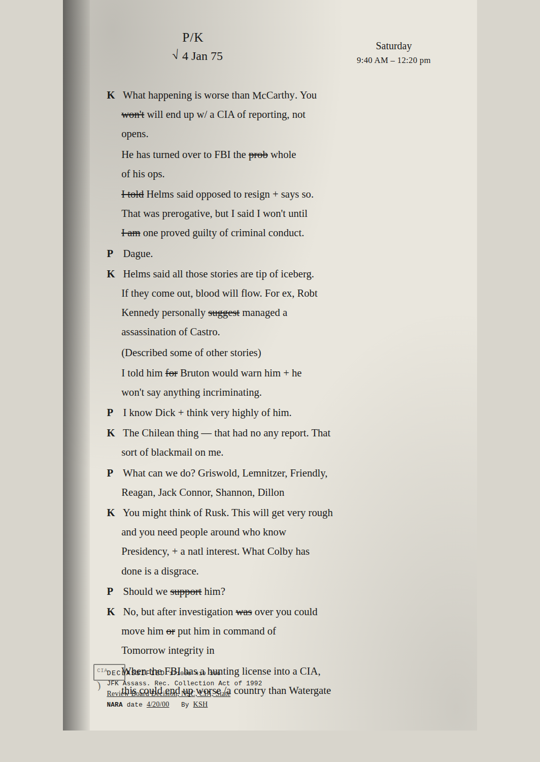P/K
√4 Jan 75
Saturday
9:40 AM – 12:20 pm
K What happening is worse than McCarthy. You won't will end up w/ a CIA of reporting, not opens.
He has turned over to FBI the prob whole of his ops.
I told Helms said opposed to resign + says so. That was prerogative, but I said I won't until I am one proved guilty of criminal conduct.
P Dague.
K Helms said all those stories are tip of iceberg. If they come out, blood will flow. For ex, Robt Kennedy personally suggest managed a assassination of Castro.
(Described some of other stories)
I told him for Bruton would warn him + he won't say anything incriminating.
P I know Dick + think very highly of him.
K The Chilean thing — that had no any report. That sort of blackmail on me.
P What can we do? Griswold, Lemnitzer, Friendly, Reagan, Jack Connor, Shannon, Dillon
K You might think of Rusk. This will get very rough and you need people around who know Presidency, + a natl interest. What Colby has done is a disgrace.
P Should we support him?
K No, but after investigation was over you could move him or put him in command of Tomorrow integrity in
When the FBI has a hunting license into a CIA, this could end up worse /a country than Watergate
CIA
)
DECLASSIFIED 171000 410 306
JFK Assass. Rec. Collection Act of 1992
Review Board Decision, NSC, CIA, State
NARA date 4/20/00 By KSH